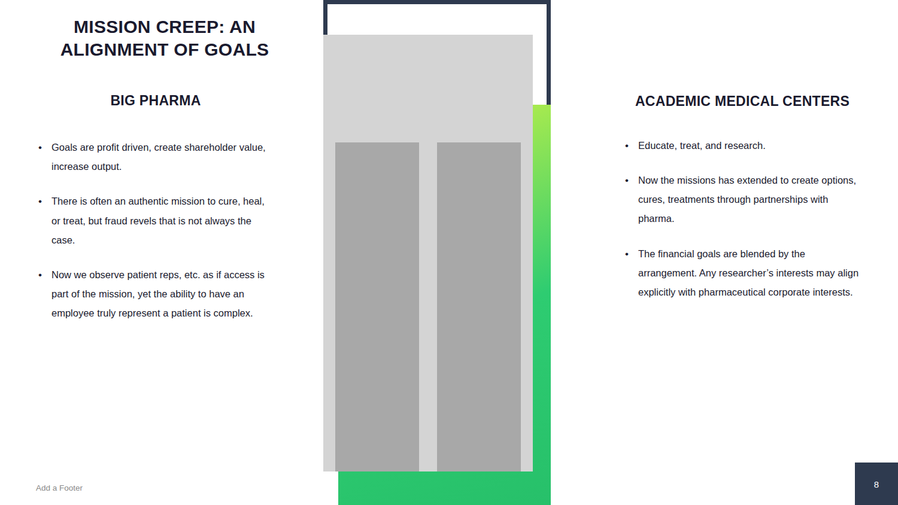MISSION CREEP: AN ALIGNMENT OF GOALS
BIG PHARMA
Goals are profit driven, create shareholder value, increase output.
There is often an authentic mission to cure, heal, or treat, but fraud revels that is not always the case.
Now we observe patient reps, etc. as if access is part of the mission, yet the ability to have an employee truly represent a patient is complex.
ACADEMIC MEDICAL CENTERS
Educate, treat, and research.
Now the missions has extended to create options, cures, treatments through partnerships with pharma.
The financial goals are blended by the arrangement. Any researcher’s interests may align explicitly with pharmaceutical corporate interests.
Add a Footer
8